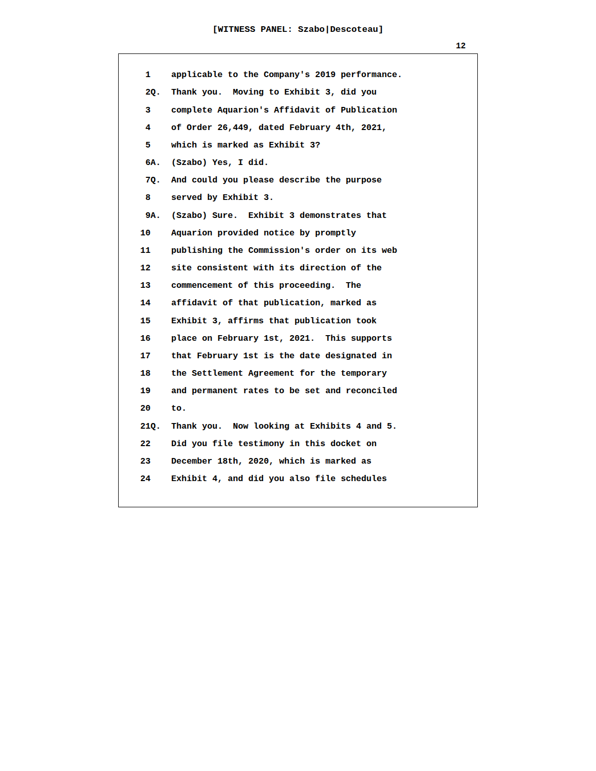[WITNESS PANEL: Szabo|Descoteau]
12
| 1 | | applicable to the Company's 2019 performance. |
| 2 | Q. | Thank you. Moving to Exhibit 3, did you |
| 3 | | complete Aquarion's Affidavit of Publication |
| 4 | | of Order 26,449, dated February 4th, 2021, |
| 5 | | which is marked as Exhibit 3? |
| 6 | A. | (Szabo) Yes, I did. |
| 7 | Q. | And could you please describe the purpose |
| 8 | | served by Exhibit 3. |
| 9 | A. | (Szabo) Sure. Exhibit 3 demonstrates that |
| 10 | | Aquarion provided notice by promptly |
| 11 | | publishing the Commission's order on its web |
| 12 | | site consistent with its direction of the |
| 13 | | commencement of this proceeding. The |
| 14 | | affidavit of that publication, marked as |
| 15 | | Exhibit 3, affirms that publication took |
| 16 | | place on February 1st, 2021. This supports |
| 17 | | that February 1st is the date designated in |
| 18 | | the Settlement Agreement for the temporary |
| 19 | | and permanent rates to be set and reconciled |
| 20 | | to. |
| 21 | Q. | Thank you. Now looking at Exhibits 4 and 5. |
| 22 | | Did you file testimony in this docket on |
| 23 | | December 18th, 2020, which is marked as |
| 24 | | Exhibit 4, and did you also file schedules |